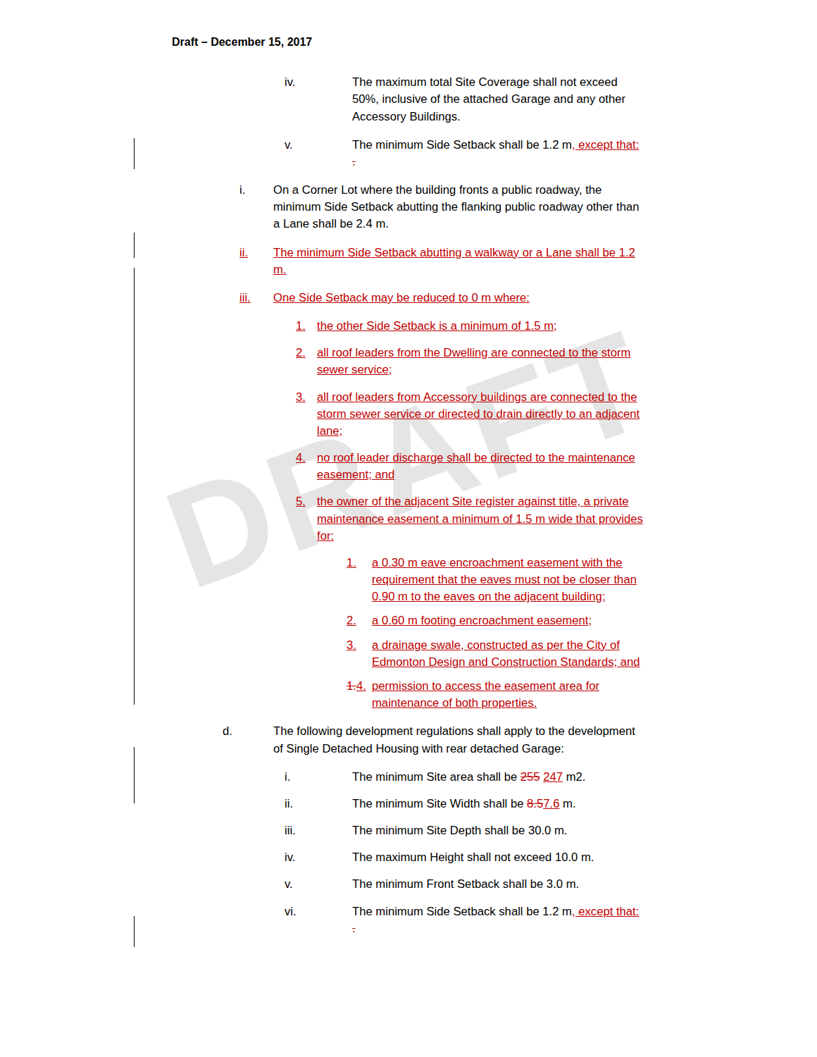DRAFT
Draft – December 15, 2017
iv.
The maximum total Site Coverage shall not exceed 50%, inclusive of the attached Garage and any other Accessory Buildings.
v.
The minimum Side Setback shall be 1.2 m, except that: .
i.
On a Corner Lot where the building fronts a public roadway, the minimum Side Setback abutting the flanking public roadway other than a Lane shall be 2.4 m.
ii.
The minimum Side Setback abutting a walkway or a Lane shall be 1.2 m.
iii.
One Side Setback may be reduced to 0 m where:
1.
the other Side Setback is a minimum of 1.5 m;
2.
all roof leaders from the Dwelling are connected to the storm sewer service;
3.
all roof leaders from Accessory buildings are connected to the storm sewer service or directed to drain directly to an adjacent lane;
4.
no roof leader discharge shall be directed to the maintenance easement; and
5.
the owner of the adjacent Site register against title, a private maintenance easement a minimum of 1.5 m wide that provides for:
1.
a 0.30 m eave encroachment easement with the requirement that the eaves must not be closer than 0.90 m to the eaves on the adjacent building;
2.
a 0.60 m footing encroachment easement;
3.
a drainage swale, constructed as per the City of Edmonton Design and Construction Standards; and
1. 4.
permission to access the easement area for maintenance of both properties.
d.
The following development regulations shall apply to the development of Single Detached Housing with rear detached Garage:
i.
The minimum Site area shall be 255 247 m2.
ii.
The minimum Site Width shall be 8.57.6 m.
iii.
The minimum Site Depth shall be 30.0 m.
iv.
The maximum Height shall not exceed 10.0 m.
v.
The minimum Front Setback shall be 3.0 m.
vi.
The minimum Side Setback shall be 1.2 m, except that: .